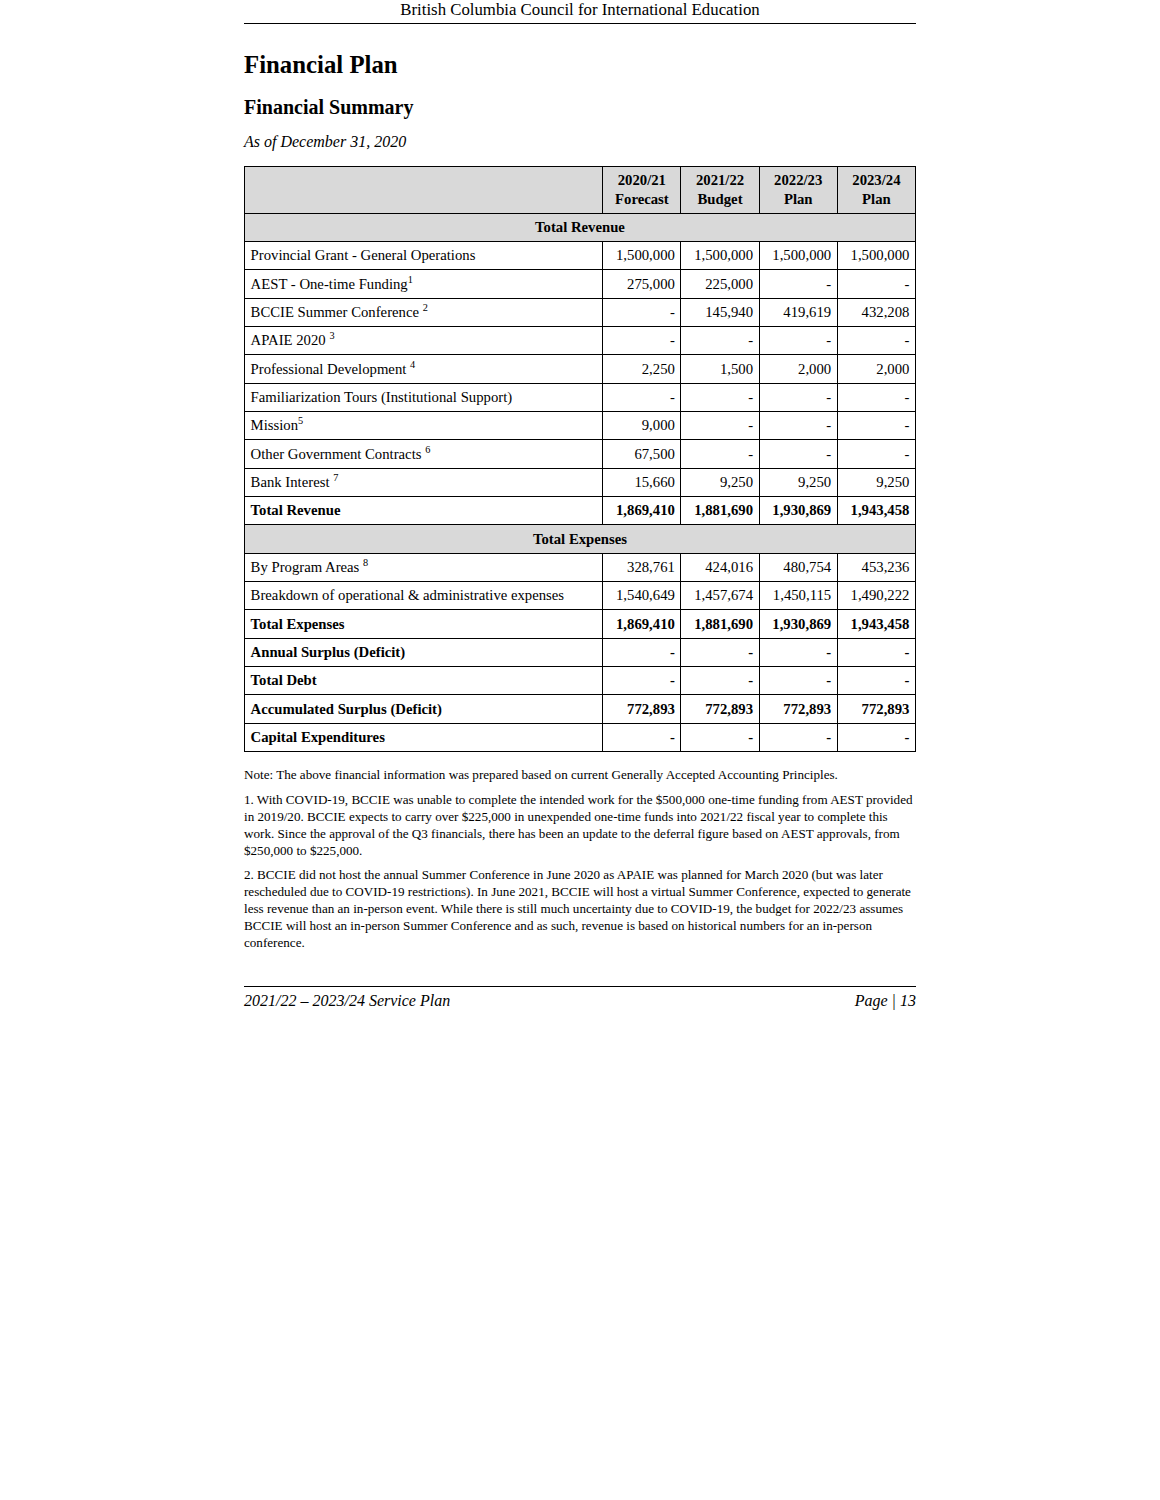British Columbia Council for International Education
Financial Plan
Financial Summary
As of December 31, 2020
| | 2020/21 Forecast | 2021/22 Budget | 2022/23 Plan | 2023/24 Plan |
| --- | --- | --- | --- | --- |
| Total Revenue |
| Provincial Grant - General Operations | 1,500,000 | 1,500,000 | 1,500,000 | 1,500,000 |
| AEST - One-time Funding 1 | 275,000 | 225,000 | - | - |
| BCCIE Summer Conference 2 | - | 145,940 | 419,619 | 432,208 |
| APAIE 2020 3 | - | - | - | - |
| Professional Development 4 | 2,250 | 1,500 | 2,000 | 2,000 |
| Familiarization Tours (Institutional Support) | - | - | - | - |
| Mission 5 | 9,000 | - | - | - |
| Other Government Contracts 6 | 67,500 | - | - | - |
| Bank Interest 7 | 15,660 | 9,250 | 9,250 | 9,250 |
| Total Revenue | 1,869,410 | 1,881,690 | 1,930,869 | 1,943,458 |
| Total Expenses |
| By Program Areas 8 | 328,761 | 424,016 | 480,754 | 453,236 |
| Breakdown of operational & administrative expenses | 1,540,649 | 1,457,674 | 1,450,115 | 1,490,222 |
| Total Expenses | 1,869,410 | 1,881,690 | 1,930,869 | 1,943,458 |
| Annual Surplus (Deficit) | - | - | - | - |
| Total Debt | - | - | - | - |
| Accumulated Surplus (Deficit) | 772,893 | 772,893 | 772,893 | 772,893 |
| Capital Expenditures | - | - | - | - |
Note: The above financial information was prepared based on current Generally Accepted Accounting Principles.
1. With COVID-19, BCCIE was unable to complete the intended work for the $500,000 one-time funding from AEST provided in 2019/20. BCCIE expects to carry over $225,000 in unexpended one-time funds into 2021/22 fiscal year to complete this work. Since the approval of the Q3 financials, there has been an update to the deferral figure based on AEST approvals, from $250,000 to $225,000.
2. BCCIE did not host the annual Summer Conference in June 2020 as APAIE was planned for March 2020 (but was later rescheduled due to COVID-19 restrictions). In June 2021, BCCIE will host a virtual Summer Conference, expected to generate less revenue than an in-person event. While there is still much uncertainty due to COVID-19, the budget for 2022/23 assumes BCCIE will host an in-person Summer Conference and as such, revenue is based on historical numbers for an in-person conference.
2021/22 – 2023/24 Service Plan Page | 13